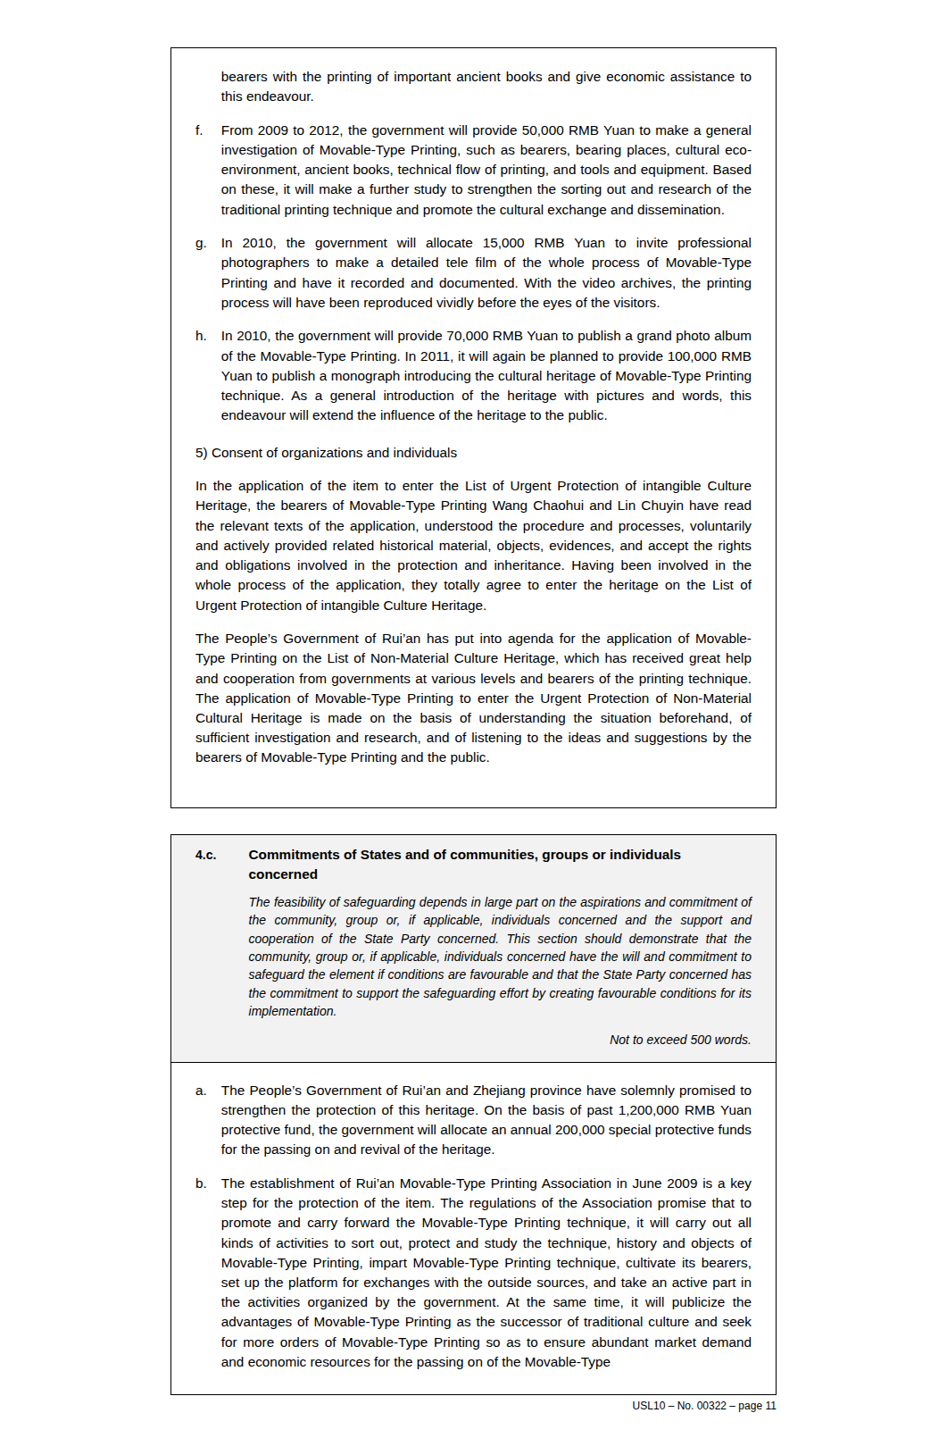bearers with the printing of important ancient books and give economic assistance to this endeavour.
f.
From 2009 to 2012, the government will provide 50,000 RMB Yuan to make a general investigation of Movable-Type Printing, such as bearers, bearing places, cultural eco-environment, ancient books, technical flow of printing, and tools and equipment. Based on these, it will make a further study to strengthen the sorting out and research of the traditional printing technique and promote the cultural exchange and dissemination.
g.
In 2010, the government will allocate 15,000 RMB Yuan to invite professional photographers to make a detailed tele film of the whole process of Movable-Type Printing and have it recorded and documented. With the video archives, the printing process will have been reproduced vividly before the eyes of the visitors.
h.
In 2010, the government will provide 70,000 RMB Yuan to publish a grand photo album of the Movable-Type Printing. In 2011, it will again be planned to provide 100,000 RMB Yuan to publish a monograph introducing the cultural heritage of Movable-Type Printing technique. As a general introduction of the heritage with pictures and words, this endeavour will extend the influence of the heritage to the public.
5) Consent of organizations and individuals
In the application of the item to enter the List of Urgent Protection of intangible Culture Heritage, the bearers of Movable-Type Printing Wang Chaohui and Lin Chuyin have read the relevant texts of the application, understood the procedure and processes, voluntarily and actively provided related historical material, objects, evidences, and accept the rights and obligations involved in the protection and inheritance. Having been involved in the whole process of the application, they totally agree to enter the heritage on the List of Urgent Protection of intangible Culture Heritage.
The People’s Government of Rui’an has put into agenda for the application of Movable-Type Printing on the List of Non-Material Culture Heritage, which has received great help and cooperation from governments at various levels and bearers of the printing technique. The application of Movable-Type Printing to enter the Urgent Protection of Non-Material Cultural Heritage is made on the basis of understanding the situation beforehand, of sufficient investigation and research, and of listening to the ideas and suggestions by the bearers of Movable-Type Printing and the public.
4.c.
Commitments of States and of communities, groups or individuals concerned
The feasibility of safeguarding depends in large part on the aspirations and commitment of the community, group or, if applicable, individuals concerned and the support and cooperation of the State Party concerned. This section should demonstrate that the community, group or, if applicable, individuals concerned have the will and commitment to safeguard the element if conditions are favourable and that the State Party concerned has the commitment to support the safeguarding effort by creating favourable conditions for its implementation.
Not to exceed 500 words.
a.
The People’s Government of Rui’an and Zhejiang province have solemnly promised to strengthen the protection of this heritage. On the basis of past 1,200,000 RMB Yuan protective fund, the government will allocate an annual 200,000 special protective funds for the passing on and revival of the heritage.
b.
The establishment of Rui’an Movable-Type Printing Association in June 2009 is a key step for the protection of the item. The regulations of the Association promise that to promote and carry forward the Movable-Type Printing technique, it will carry out all kinds of activities to sort out, protect and study the technique, history and objects of Movable-Type Printing, impart Movable-Type Printing technique, cultivate its bearers, set up the platform for exchanges with the outside sources, and take an active part in the activities organized by the government. At the same time, it will publicize the advantages of Movable-Type Printing as the successor of traditional culture and seek for more orders of Movable-Type Printing so as to ensure abundant market demand and economic resources for the passing on of the Movable-Type
USL10 – No. 00322 – page 11